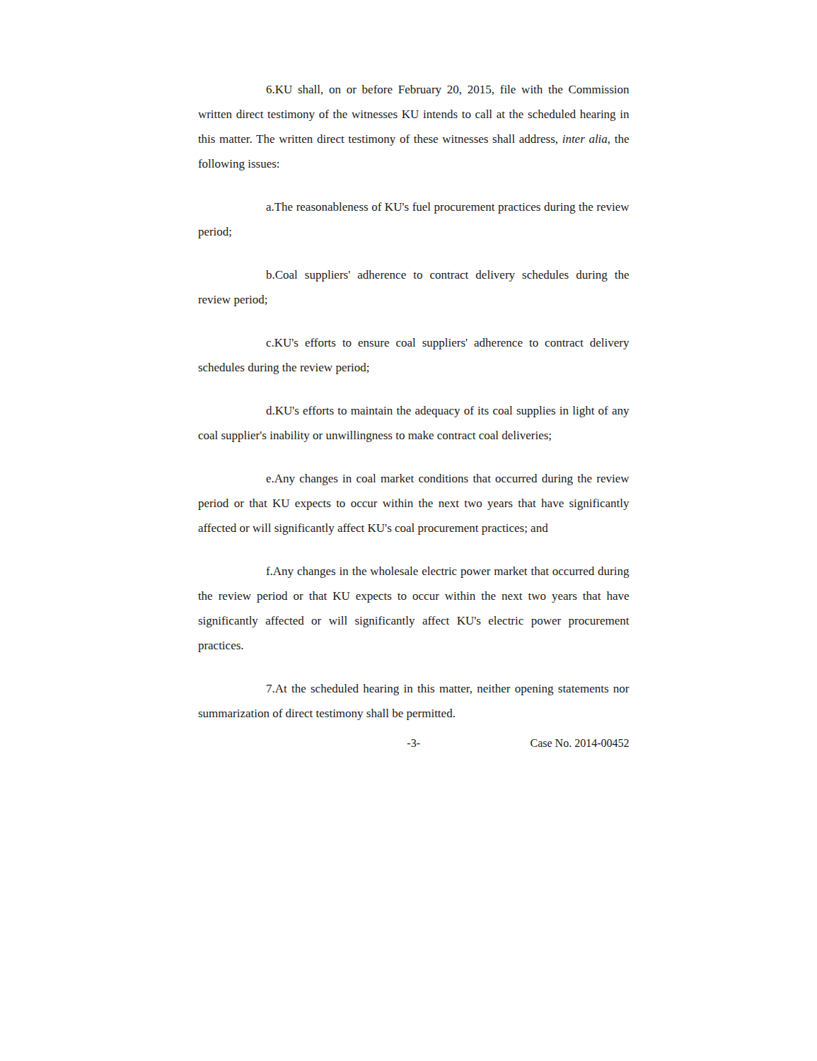6. KU shall, on or before February 20, 2015, file with the Commission written direct testimony of the witnesses KU intends to call at the scheduled hearing in this matter. The written direct testimony of these witnesses shall address, inter alia, the following issues:
a. The reasonableness of KU's fuel procurement practices during the review period;
b. Coal suppliers' adherence to contract delivery schedules during the review period;
c. KU's efforts to ensure coal suppliers' adherence to contract delivery schedules during the review period;
d. KU's efforts to maintain the adequacy of its coal supplies in light of any coal supplier's inability or unwillingness to make contract coal deliveries;
e. Any changes in coal market conditions that occurred during the review period or that KU expects to occur within the next two years that have significantly affected or will significantly affect KU's coal procurement practices; and
f. Any changes in the wholesale electric power market that occurred during the review period or that KU expects to occur within the next two years that have significantly affected or will significantly affect KU's electric power procurement practices.
7. At the scheduled hearing in this matter, neither opening statements nor summarization of direct testimony shall be permitted.
-3-
Case No. 2014-00452